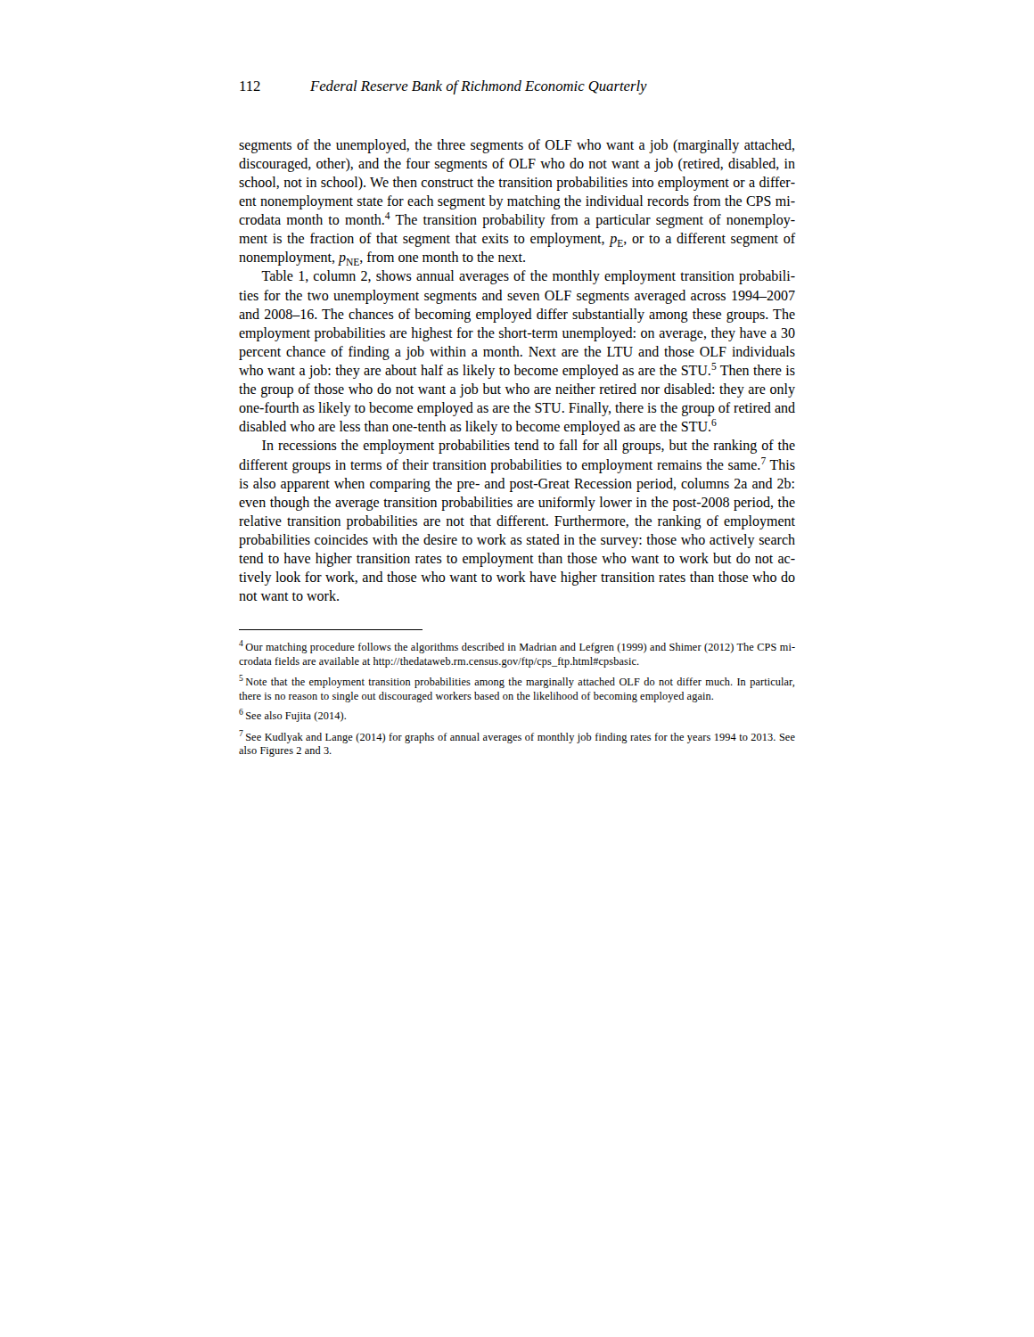112 Federal Reserve Bank of Richmond Economic Quarterly
segments of the unemployed, the three segments of OLF who want a job (marginally attached, discouraged, other), and the four segments of OLF who do not want a job (retired, disabled, in school, not in school). We then construct the transition probabilities into employment or a different nonemployment state for each segment by matching the individual records from the CPS microdata month to month.4 The transition probability from a particular segment of nonemployment is the fraction of that segment that exits to employment, pE, or to a different segment of nonemployment, pNE, from one month to the next.
Table 1, column 2, shows annual averages of the monthly employment transition probabilities for the two unemployment segments and seven OLF segments averaged across 1994–2007 and 2008–16. The chances of becoming employed differ substantially among these groups. The employment probabilities are highest for the short-term unemployed: on average, they have a 30 percent chance of finding a job within a month. Next are the LTU and those OLF individuals who want a job: they are about half as likely to become employed as are the STU.5 Then there is the group of those who do not want a job but who are neither retired nor disabled: they are only one-fourth as likely to become employed as are the STU. Finally, there is the group of retired and disabled who are less than one-tenth as likely to become employed as are the STU.6
In recessions the employment probabilities tend to fall for all groups, but the ranking of the different groups in terms of their transition probabilities to employment remains the same.7 This is also apparent when comparing the pre- and post-Great Recession period, columns 2a and 2b: even though the average transition probabilities are uniformly lower in the post-2008 period, the relative transition probabilities are not that different. Furthermore, the ranking of employment probabilities coincides with the desire to work as stated in the survey: those who actively search tend to have higher transition rates to employment than those who want to work but do not actively look for work, and those who want to work have higher transition rates than those who do not want to work.
4 Our matching procedure follows the algorithms described in Madrian and Lefgren (1999) and Shimer (2012) The CPS microdata fields are available at http://thedataweb.rm.census.gov/ftp/cps_​ftp.html#cpsbasic.
5 Note that the employment transition probabilities among the marginally attached OLF do not differ much. In particular, there is no reason to single out discouraged workers based on the likelihood of becoming employed again.
6 See also Fujita (2014).
7 See Kudlyak and Lange (2014) for graphs of annual averages of monthly job finding rates for the years 1994 to 2013. See also Figures 2 and 3.